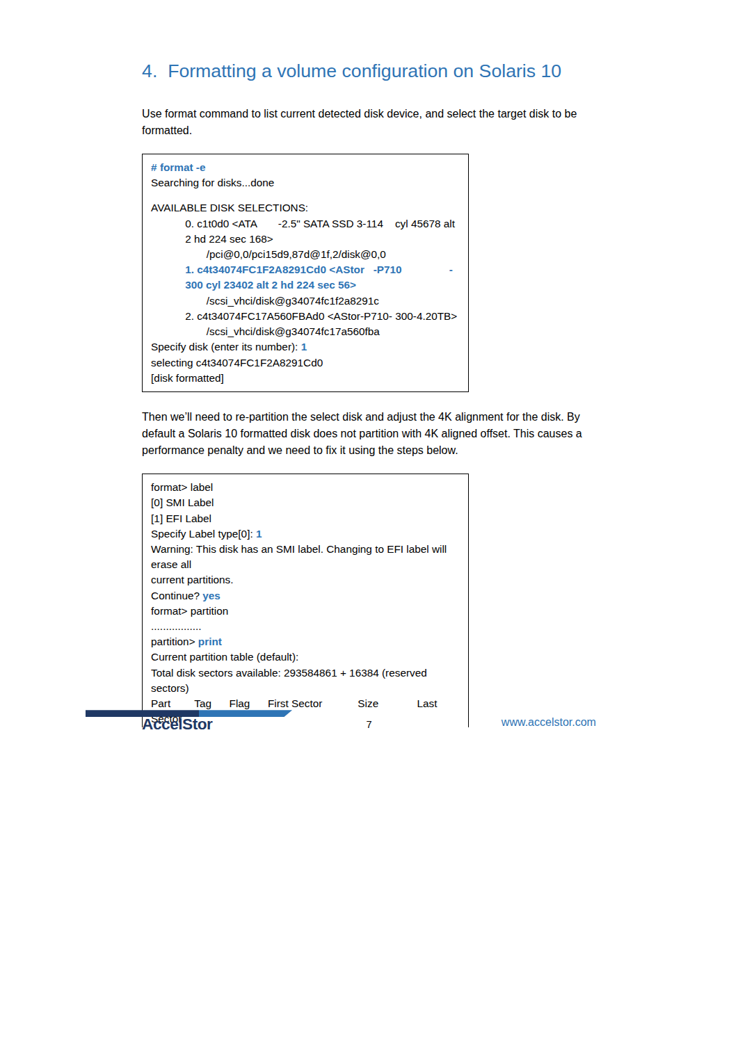4. Formatting a volume configuration on Solaris 10
Use format command to list current detected disk device, and select the target disk to be formatted.
# format -e
Searching for disks...done
AVAILABLE DISK SELECTIONS:
0. c1t0d0 <ATA -2.5" SATA SSD 3-114 cyl 45678 alt 2 hd 224 sec 168>
/pci@0,0/pci15d9,87d@1f,2/disk@0,0
1. c4t34074FC1F2A8291Cd0 <AStor -P710 - 300 cyl 23402 alt 2 hd 224 sec 56>
/scsi_vhci/disk@g34074fc1f2a8291c
2. c4t34074FC17A560FBAd0 <AStor-P710- 300-4.20TB>
/scsi_vhci/disk@g34074fc17a560fba
Specify disk (enter its number): 1
selecting c4t34074FC1F2A8291Cd0
[disk formatted]
Then we’ll need to re-partition the select disk and adjust the 4K alignment for the disk. By default a Solaris 10 formatted disk does not partition with 4K aligned offset. This causes a performance penalty and we need to fix it using the steps below.
format> label
[0] SMI Label
[1] EFI Label
Specify Label type[0]: 1
Warning: This disk has an SMI label. Changing to EFI label will erase all
current partitions.
Continue? yes
format> partition
.................
partition> print
Current partition table (default):
Total disk sectors available: 293584861 + 16384 (reserved sectors)
Part Tag Flag First Sector Size Last Sector
Accel Stor
7
www.accelstor.com